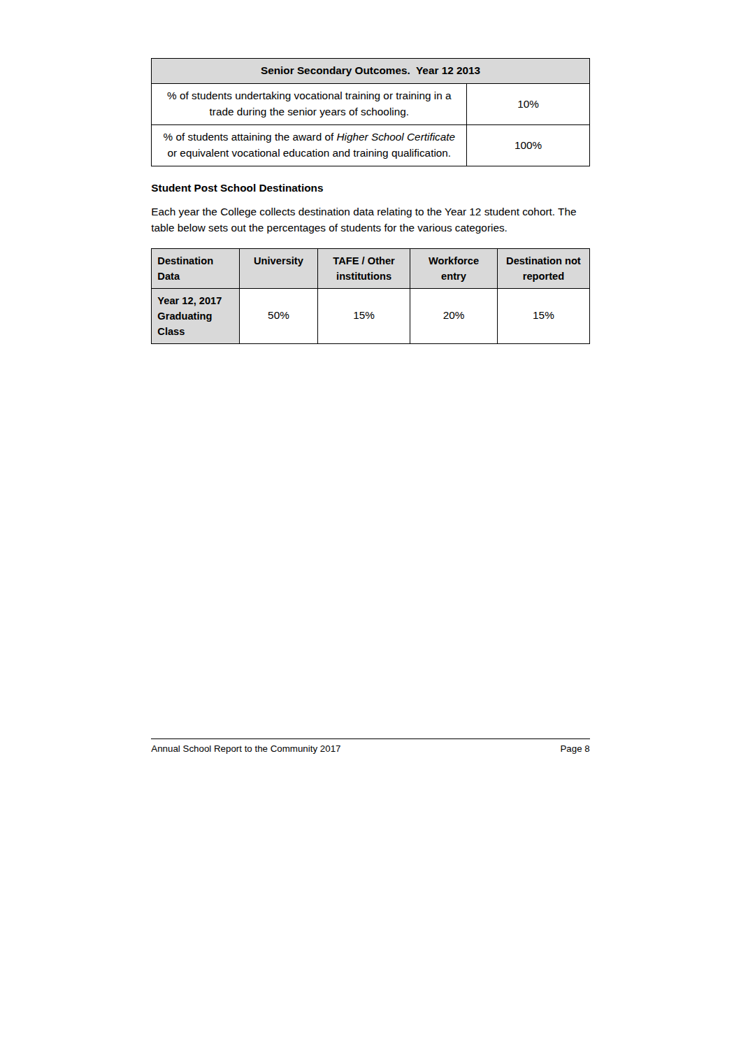| Senior Secondary Outcomes. Year 12 2013 |
| --- |
| % of students undertaking vocational training or training in a trade during the senior years of schooling. | 10% |
| % of students attaining the award of Higher School Certificate or equivalent vocational education and training qualification. | 100% |
Student Post School Destinations
Each year the College collects destination data relating to the Year 12 student cohort. The table below sets out the percentages of students for the various categories.
| Destination Data | University | TAFE / Other institutions | Workforce entry | Destination not reported |
| --- | --- | --- | --- | --- |
| Year 12, 2017 Graduating Class | 50% | 15% | 20% | 15% |
Annual School Report to the Community 2017 Page 8